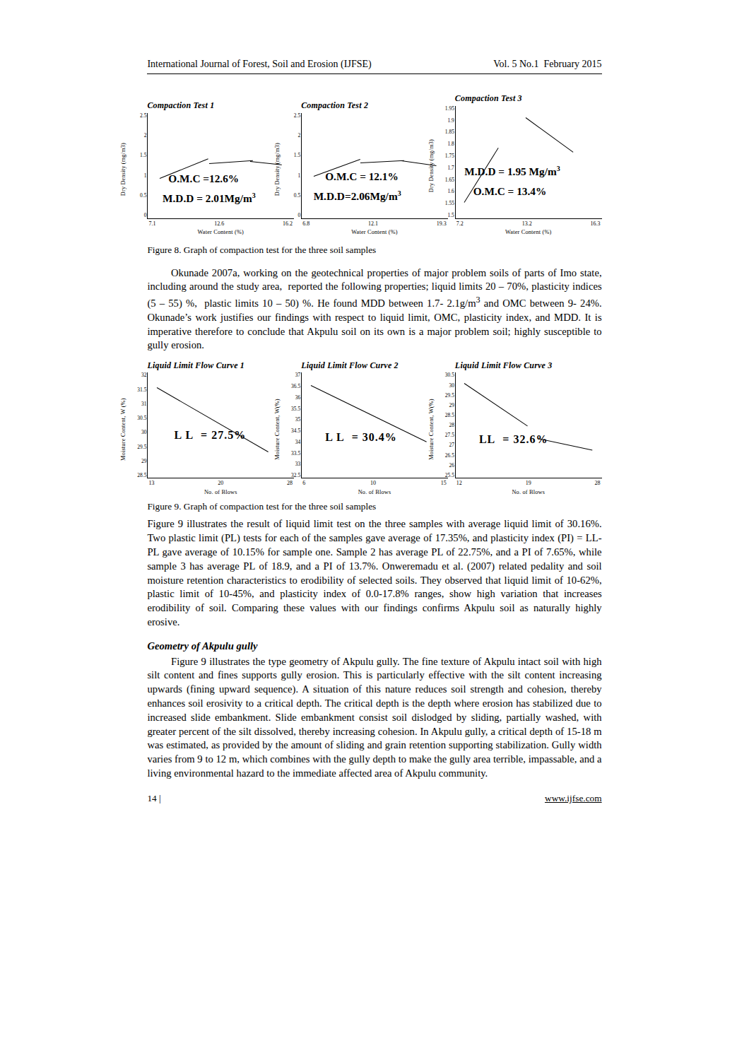International Journal of Forest, Soil and Erosion (IJFSE)
Vol. 5 No.1 February 2015
Compaction Test 1
Dry Density (mg/m3)
2.5 2 1.5 1 0.5 0
O.M.C =12.6%
M.D.D = 2.01Mg/m3
7.112.616.2
Water Content (%)
Compaction Test 2
Dry Density (mg/m3)
2.5 2 1.5 1 0.5 0
O.M.C = 12.1%
M.D.D=2.06Mg/m3
6.812.119.3
Water Content (%)
Compaction Test 3
Dry Density (mg/m3)
1.95 1.9 1.85 1.8 1.75 1.7 1.65 1.6 1.55 1.5
M.D.D = 1.95 Mg/m3
O.M.C = 13.4%
7.213.216.3
Water Content (%)
Figure 8. Graph of compaction test for the three soil samples
Okunade 2007a, working on the geotechnical properties of major problem soils of parts of Imo state, including around the study area, reported the following properties; liquid limits 20 – 70%, plasticity indices (5 – 55) %, plastic limits 10 – 50) %. He found MDD between 1.7- 2.1g/m3 and OMC between 9- 24%. Okunade’s work justifies our findings with respect to liquid limit, OMC, plasticity index, and MDD. It is imperative therefore to conclude that Akpulu soil on its own is a major problem soil; highly susceptible to gully erosion.
Liquid Limit Flow Curve 1
Moisture Content, W (%)
32 31.5 31 30.5 30 29.5 29 28.5
L L = 27.5%
132028
No. of Blows
Liquid Limit Flow Curve 2
Moisture Content, W(%)
37 36.5 36 35.5 35 34.5 34 33.5 33 32.5
L L = 30.4%
61015
No. of Blows
Liquid Limit Flow Curve 3
Moisture Content, W(%)
30.5 30 29.5 29 28.5 28 27.5 27 26.5 26 25.5
LL = 32.6%
121928
No. of Blows
Figure 9. Graph of compaction test for the three soil samples
Figure 9 illustrates the result of liquid limit test on the three samples with average liquid limit of 30.16%. Two plastic limit (PL) tests for each of the samples gave average of 17.35%, and plasticity index (PI) = LL-PL gave average of 10.15% for sample one. Sample 2 has average PL of 22.75%, and a PI of 7.65%, while sample 3 has average PL of 18.9, and a PI of 13.7%. Onweremadu et al. (2007) related pedality and soil moisture retention characteristics to erodibility of selected soils. They observed that liquid limit of 10-62%, plastic limit of 10-45%, and plasticity index of 0.0-17.8% ranges, show high variation that increases erodibility of soil. Comparing these values with our findings confirms Akpulu soil as naturally highly erosive.
Geometry of Akpulu gully
Figure 9 illustrates the type geometry of Akpulu gully. The fine texture of Akpulu intact soil with high silt content and fines supports gully erosion. This is particularly effective with the silt content increasing upwards (fining upward sequence). A situation of this nature reduces soil strength and cohesion, thereby enhances soil erosivity to a critical depth. The critical depth is the depth where erosion has stabilized due to increased slide embankment. Slide embankment consist soil dislodged by sliding, partially washed, with greater percent of the silt dissolved, thereby increasing cohesion. In Akpulu gully, a critical depth of 15-18 m was estimated, as provided by the amount of sliding and grain retention supporting stabilization. Gully width varies from 9 to 12 m, which combines with the gully depth to make the gully area terrible, impassable, and a living environmental hazard to the immediate affected area of Akpulu community.
14 |
www.ijfse.com